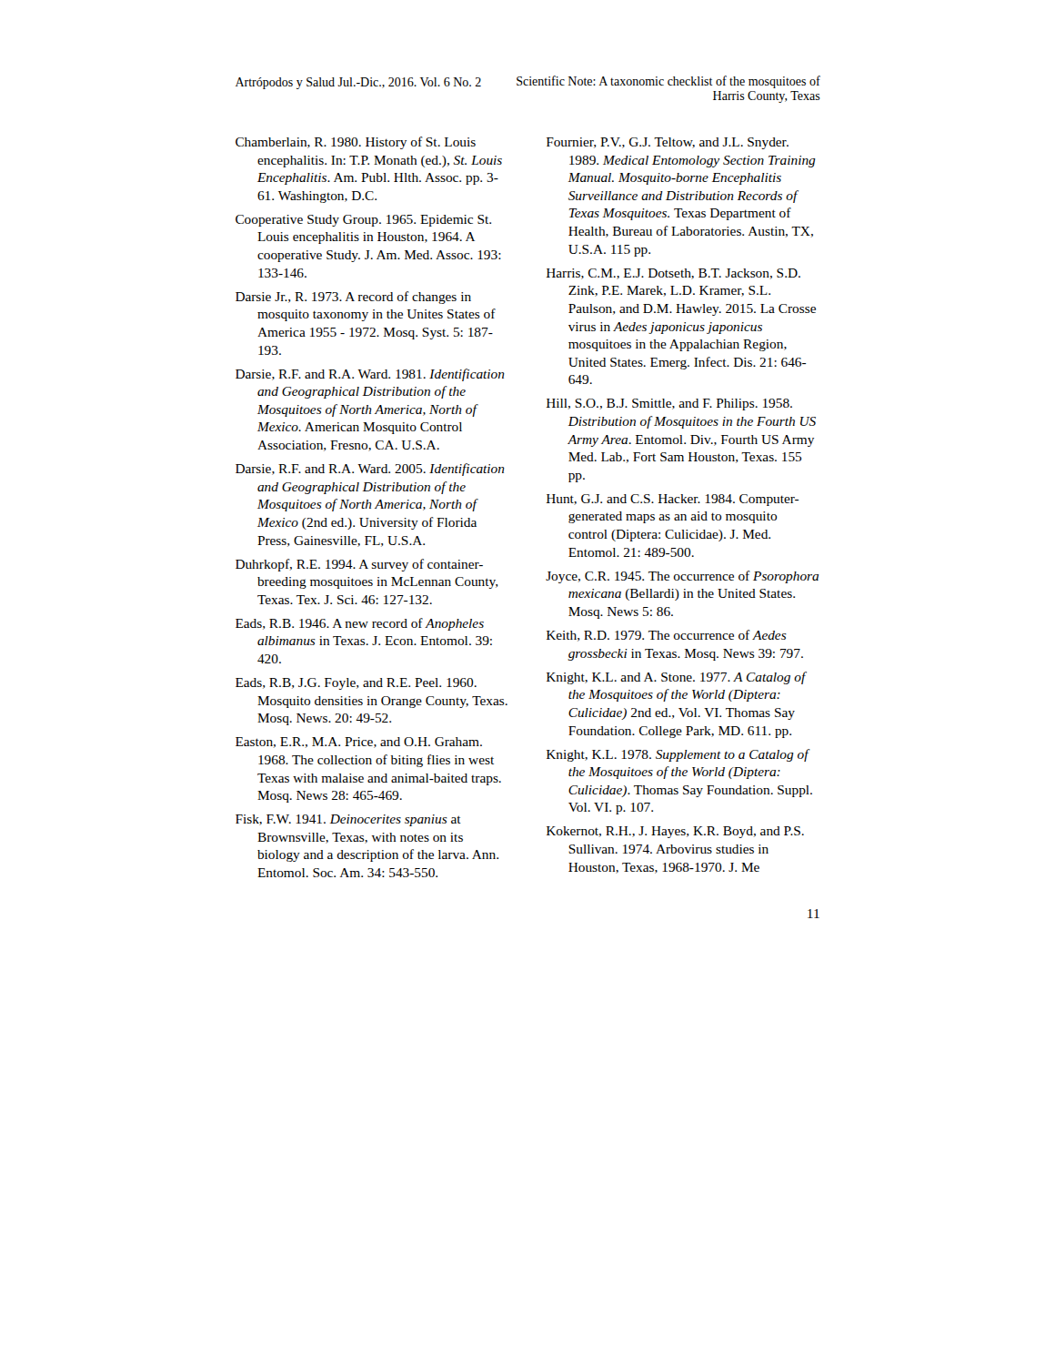Artrópodos y Salud Jul.-Dic., 2016. Vol. 6 No. 2
Scientific Note: A taxonomic checklist of the mosquitoes of
Harris County, Texas
Chamberlain, R. 1980. History of St. Louis encephalitis. In: T.P. Monath (ed.), St. Louis Encephalitis. Am. Publ. Hlth. Assoc. pp. 3-61. Washington, D.C.
Cooperative Study Group. 1965. Epidemic St. Louis encephalitis in Houston, 1964. A cooperative Study. J. Am. Med. Assoc. 193: 133-146.
Darsie Jr., R. 1973. A record of changes in mosquito taxonomy in the Unites States of America 1955 - 1972. Mosq. Syst. 5: 187-193.
Darsie, R.F. and R.A. Ward. 1981. Identification and Geographical Distribution of the Mosquitoes of North America, North of Mexico. American Mosquito Control Association, Fresno, CA. U.S.A.
Darsie, R.F. and R.A. Ward. 2005. Identification and Geographical Distribution of the Mosquitoes of North America, North of Mexico (2nd ed.). University of Florida Press, Gainesville, FL, U.S.A.
Duhrkopf, R.E. 1994. A survey of container-breeding mosquitoes in McLennan County, Texas. Tex. J. Sci. 46: 127-132.
Eads, R.B. 1946. A new record of Anopheles albimanus in Texas. J. Econ. Entomol. 39: 420.
Eads, R.B, J.G. Foyle, and R.E. Peel. 1960. Mosquito densities in Orange County, Texas. Mosq. News. 20: 49-52.
Easton, E.R., M.A. Price, and O.H. Graham. 1968. The collection of biting flies in west Texas with malaise and animal-baited traps. Mosq. News 28: 465-469.
Fisk, F.W. 1941. Deinocerites spanius at Brownsville, Texas, with notes on its biology and a description of the larva. Ann. Entomol. Soc. Am. 34: 543-550.
Fournier, P.V., G.J. Teltow, and J.L. Snyder. 1989. Medical Entomology Section Training Manual. Mosquito-borne Encephalitis Surveillance and Distribution Records of Texas Mosquitoes. Texas Department of Health, Bureau of Laboratories. Austin, TX, U.S.A. 115 pp.
Harris, C.M., E.J. Dotseth, B.T. Jackson, S.D. Zink, P.E. Marek, L.D. Kramer, S.L. Paulson, and D.M. Hawley. 2015. La Crosse virus in Aedes japonicus japonicus mosquitoes in the Appalachian Region, United States. Emerg. Infect. Dis. 21: 646-649.
Hill, S.O., B.J. Smittle, and F. Philips. 1958. Distribution of Mosquitoes in the Fourth US Army Area. Entomol. Div., Fourth US Army Med. Lab., Fort Sam Houston, Texas. 155 pp.
Hunt, G.J. and C.S. Hacker. 1984. Computer-generated maps as an aid to mosquito control (Diptera: Culicidae). J. Med. Entomol. 21: 489-500.
Joyce, C.R. 1945. The occurrence of Psorophora mexicana (Bellardi) in the United States. Mosq. News 5: 86.
Keith, R.D. 1979. The occurrence of Aedes grossbecki in Texas. Mosq. News 39: 797.
Knight, K.L. and A. Stone. 1977. A Catalog of the Mosquitoes of the World (Diptera: Culicidae) 2nd ed., Vol. VI. Thomas Say Foundation. College Park, MD. 611. pp.
Knight, K.L. 1978. Supplement to a Catalog of the Mosquitoes of the World (Diptera: Culicidae). Thomas Say Foundation. Suppl. Vol. VI. p. 107.
Kokernot, R.H., J. Hayes, K.R. Boyd, and P.S. Sullivan. 1974. Arbovirus studies in Houston, Texas, 1968-1970. J. Me
11